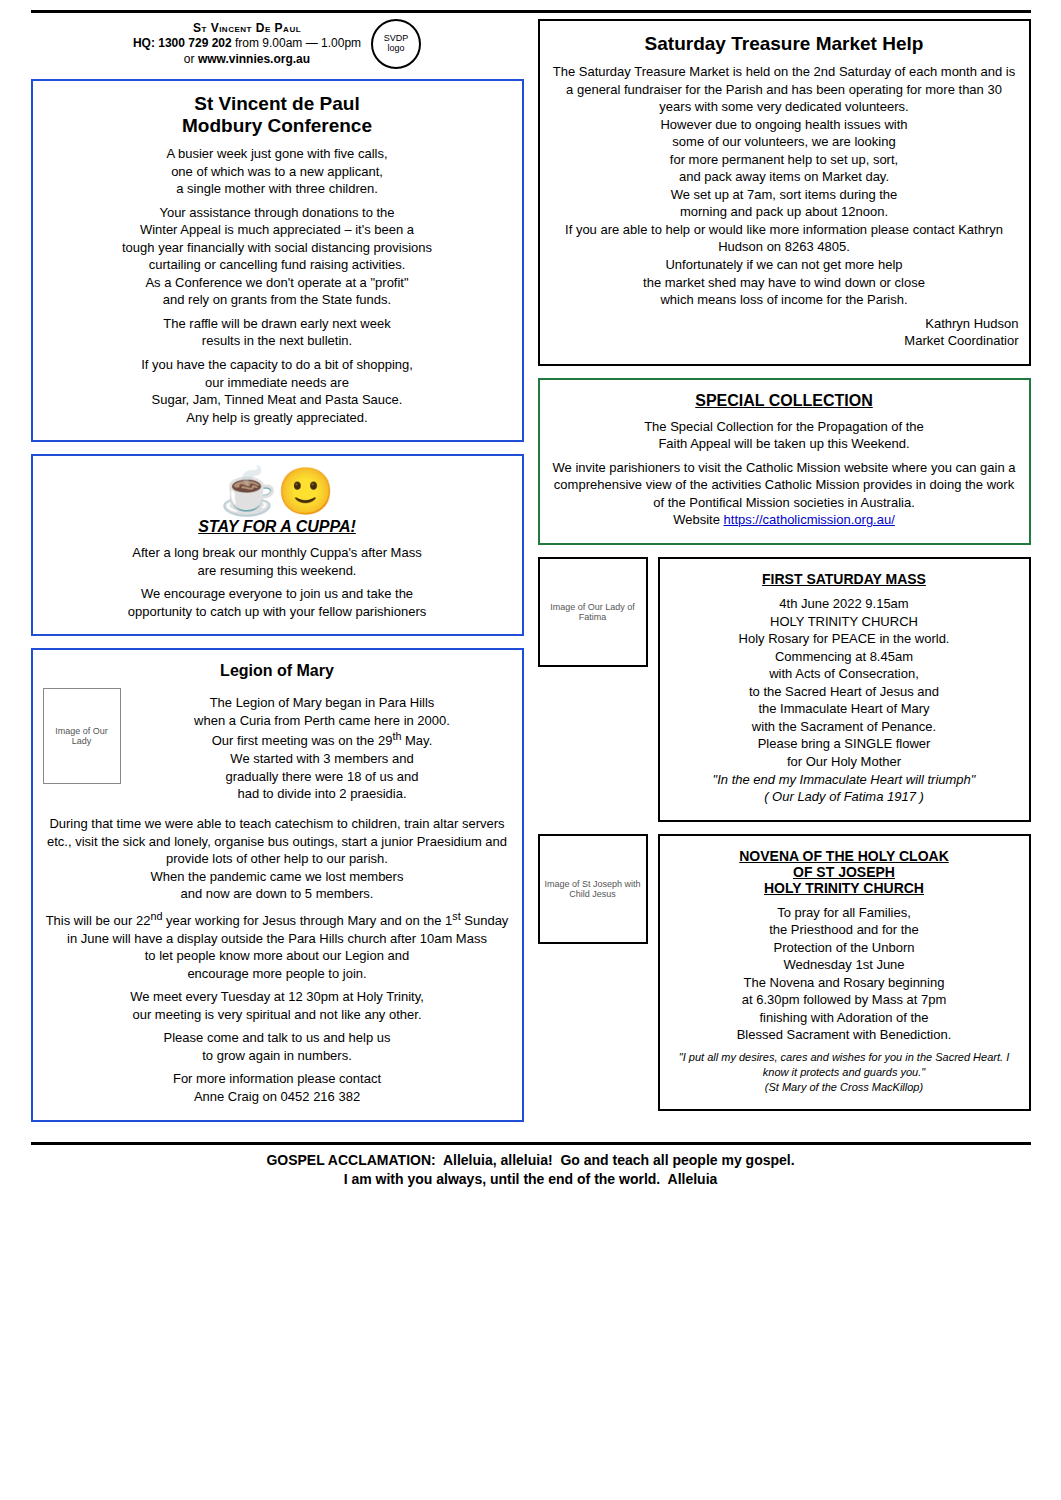St Vincent De Paul
HQ: 1300 729 202 from 9.00am — 1.00pm
or www.vinnies.org.au
SVDP
logo
St Vincent de Paul
Modbury Conference
A busier week just gone with five calls,
one of which was to a new applicant,
a single mother with three children.
Your assistance through donations to the
Winter Appeal is much appreciated – it's been a
tough year financially with social distancing provisions
curtailing or cancelling fund raising activities.
As a Conference we don't operate at a "profit"
and rely on grants from the State funds.
The raffle will be drawn early next week
results in the next bulletin.
If you have the capacity to do a bit of shopping,
our immediate needs are
Sugar, Jam, Tinned Meat and Pasta Sauce.
Any help is greatly appreciated.
☕🙂
STAY FOR A CUPPA!
After a long break our monthly Cuppa's after Mass
are resuming this weekend.
We encourage everyone to join us and take the
opportunity to catch up with your fellow parishioners
Legion of Mary
Image of Our Lady
The Legion of Mary began in Para Hills
when a Curia from Perth came here in 2000.
Our first meeting was on the 29th May.
We started with 3 members and
gradually there were 18 of us and
had to divide into 2 praesidia.
During that time we were able to teach catechism to children, train altar servers etc., visit the sick and lonely, organise bus outings, start a junior Praesidium and provide lots of other help to our parish.
When the pandemic came we lost members
and now are down to 5 members.
This will be our 22nd year working for Jesus through Mary and on the 1st Sunday in June will have a display outside the Para Hills church after 10am Mass
to let people know more about our Legion and
encourage more people to join.
We meet every Tuesday at 12 30pm at Holy Trinity,
our meeting is very spiritual and not like any other.
Please come and talk to us and help us
to grow again in numbers.
For more information please contact
Anne Craig on 0452 216 382
Saturday Treasure Market Help
The Saturday Treasure Market is held on the 2nd Saturday of each month and is a general fundraiser for the Parish and has been operating for more than 30 years with some very dedicated volunteers.
However due to ongoing health issues with
some of our volunteers, we are looking
for more permanent help to set up, sort,
and pack away items on Market day.
We set up at 7am, sort items during the
morning and pack up about 12noon.
If you are able to help or would like more information please contact Kathryn Hudson on 8263 4805.
Unfortunately if we can not get more help
the market shed may have to wind down or close
which means loss of income for the Parish.
Kathryn Hudson
Market Coordinatior
SPECIAL COLLECTION
The Special Collection for the Propagation of the
Faith Appeal will be taken up this Weekend.
We invite parishioners to visit the Catholic Mission website where you can gain a comprehensive view of the activities Catholic Mission provides in doing the work of the Pontifical Mission societies in Australia.
Website https://catholicmission.org.au/
Image of Our Lady of Fatima
FIRST SATURDAY MASS
4th June 2022 9.15am
HOLY TRINITY CHURCH
Holy Rosary for PEACE in the world.
Commencing at 8.45am
with Acts of Consecration,
to the Sacred Heart of Jesus and
the Immaculate Heart of Mary
with the Sacrament of Penance.
Please bring a SINGLE flower
for Our Holy Mother
"In the end my Immaculate Heart will triumph"
( Our Lady of Fatima 1917 )
Image of St Joseph with Child Jesus
NOVENA OF THE HOLY CLOAK
OF ST JOSEPH
HOLY TRINITY CHURCH
To pray for all Families,
the Priesthood and for the
Protection of the Unborn
Wednesday 1st June
The Novena and Rosary beginning
at 6.30pm followed by Mass at 7pm
finishing with Adoration of the
Blessed Sacrament with Benediction.
"I put all my desires, cares and wishes for you in the Sacred Heart. I know it protects and guards you."
(St Mary of the Cross MacKillop)
GOSPEL ACCLAMATION: Alleluia, alleluia! Go and teach all people my gospel.
I am with you always, until the end of the world. Alleluia